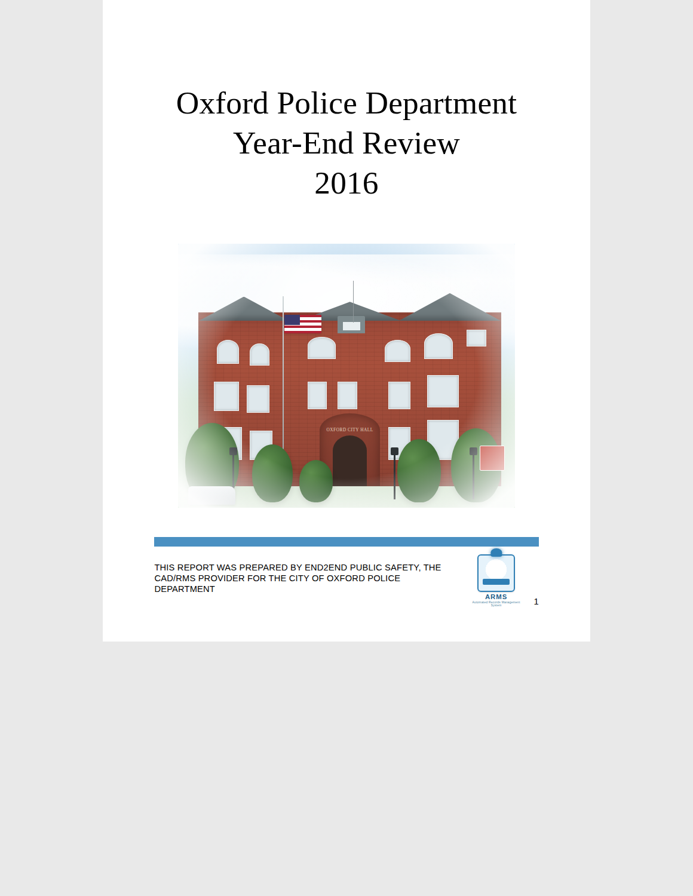Oxford Police Department Year-End Review 2016
OXFORD CITY HALL
This report was prepared by End2End Public Safety, the CAD/RMS provider for the City of Oxford Police Department
ARMS
Automated Records Management System
1